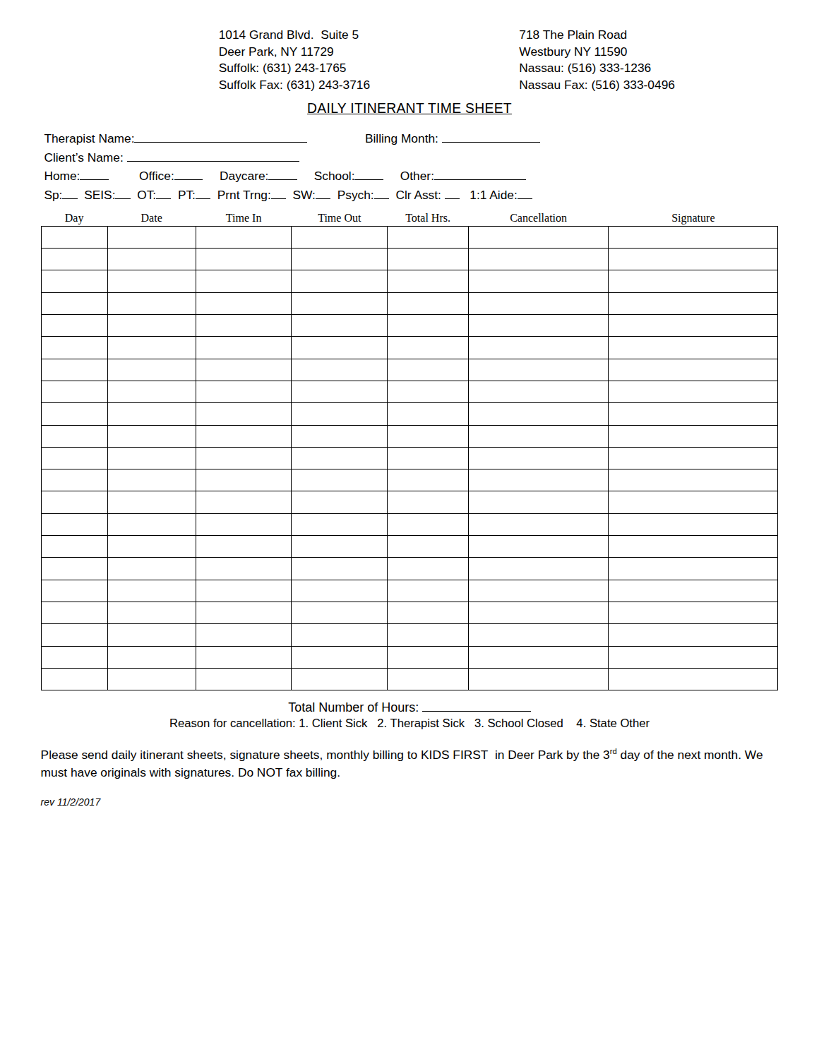1014 Grand Blvd. Suite 5
Deer Park, NY 11729
Suffolk: (631) 243-1765
Suffolk Fax: (631) 243-3716
718 The Plain Road
Westbury NY 11590
Nassau: (516) 333-1236
Nassau Fax: (516) 333-0496
DAILY ITINERANT TIME SHEET
Therapist Name: Billing Month:
Client’s Name:
Home: Office: Daycare: School: Other:
Sp: SEIS: OT: PT: Prnt Trng: SW: Psych: Clr Asst: 1:1 Aide:
| Day | Date | Time In | Time Out | Total Hrs. | Cancellation | Signature |
| --- | --- | --- | --- | --- | --- | --- |
Total Number of Hours:
Reason for cancellation: 1. Client Sick 2. Therapist Sick 3. School Closed 4. State Other
Please send daily itinerant sheets, signature sheets, monthly billing to KIDS FIRST in Deer Park by the 3rd day of the next month. We must have originals with signatures. Do NOT fax billing.
rev 11/2/2017